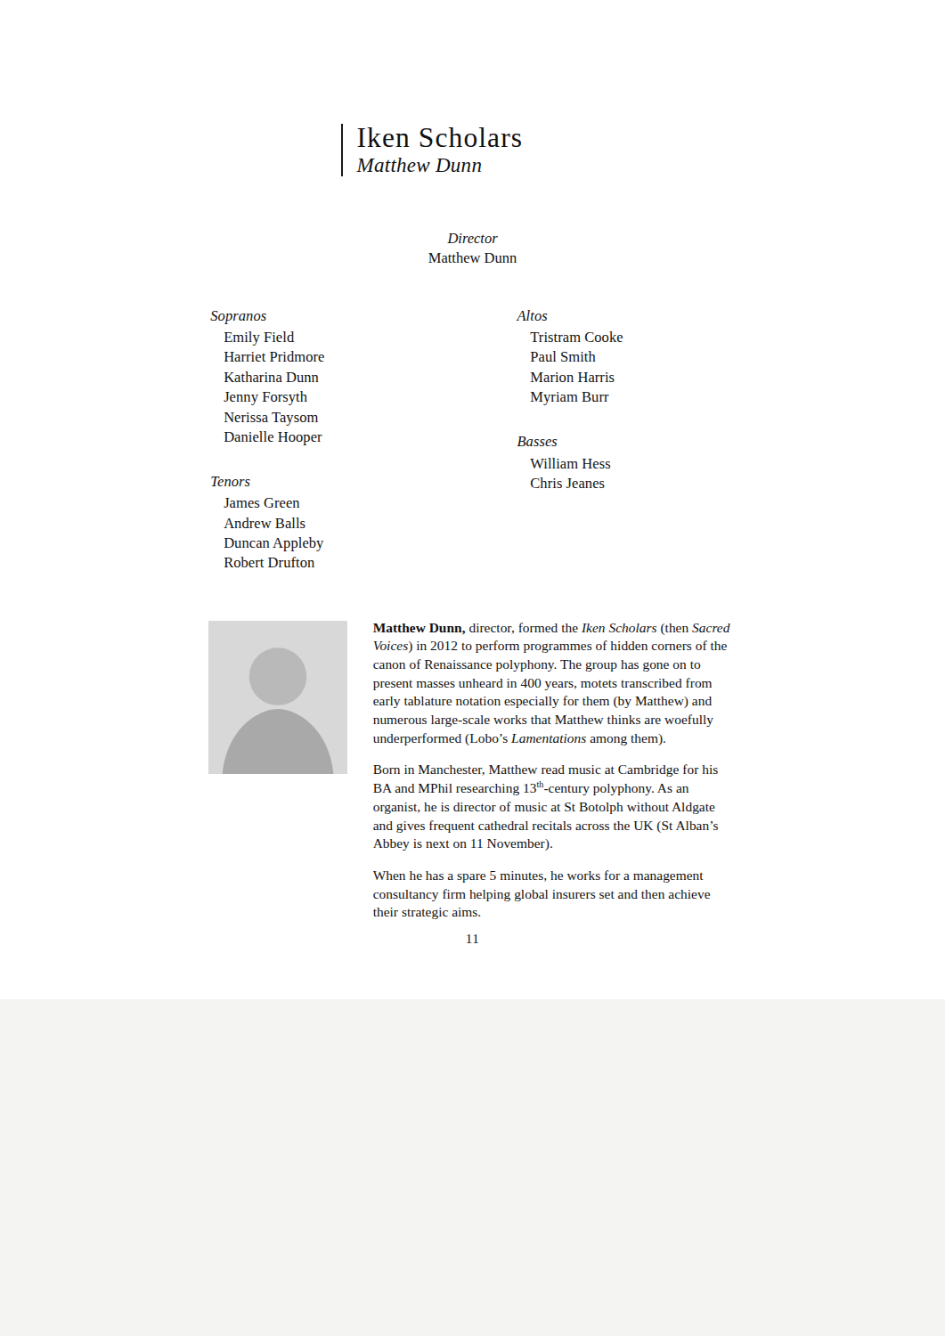Iken Scholars
Matthew Dunn
Director Matthew Dunn
| Sopranos Emily Field Harriet Pridmore Katharina Dunn Jenny Forsyth Nerissa Taysom Danielle Hooper Tenors James Green Andrew Balls Duncan Appleby Robert Drufton | Altos Tristram Cooke Paul Smith Marion Harris Myriam Burr Basses William Hess Chris Jeanes |
Matthew Dunn, director, formed the Iken Scholars (then Sacred Voices) in 2012 to perform programmes of hidden corners of the canon of Renaissance polyphony. The group has gone on to present masses unheard in 400 years, motets transcribed from early tablature notation especially for them (by Matthew) and numerous large-scale works that Matthew thinks are woefully underperformed (Lobo’s Lamentations among them).
Born in Manchester, Matthew read music at Cambridge for his BA and MPhil researching 13th-century polyphony. As an organist, he is director of music at St Botolph without Aldgate and gives frequent cathedral recitals across the UK (St Alban’s Abbey is next on 11 November).
When he has a spare 5 minutes, he works for a management consultancy firm helping global insurers set and then achieve their strategic aims.
11